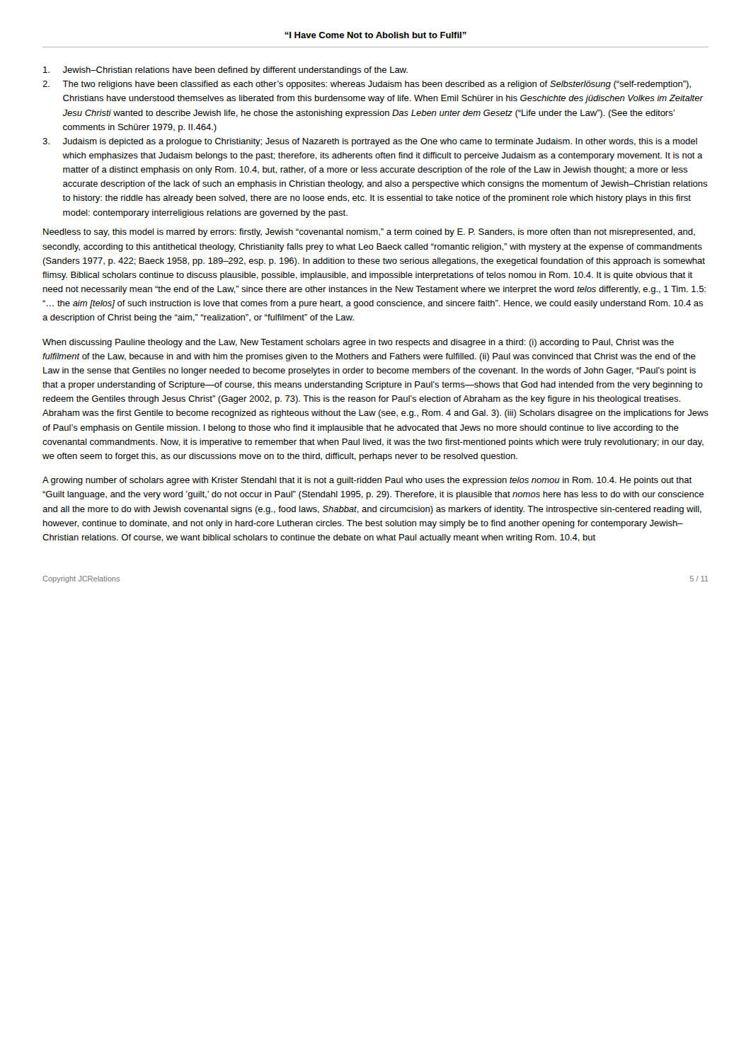“I Have Come Not to Abolish but to Fulfil”
1. Jewish–Christian relations have been defined by different understandings of the Law.
2. The two religions have been classified as each other’s opposites: whereas Judaism has been described as a religion of Selbsterlösung (“self-redemption”), Christians have understood themselves as liberated from this burdensome way of life. When Emil Schürer in his Geschichte des jüdischen Volkes im Zeitalter Jesu Christi wanted to describe Jewish life, he chose the astonishing expression Das Leben unter dem Gesetz (“Life under the Law”). (See the editors’ comments in Schürer 1979, p. II.464.)
3. Judaism is depicted as a prologue to Christianity; Jesus of Nazareth is portrayed as the One who came to terminate Judaism. In other words, this is a model which emphasizes that Judaism belongs to the past; therefore, its adherents often find it difficult to perceive Judaism as a contemporary movement. It is not a matter of a distinct emphasis on only Rom. 10.4, but, rather, of a more or less accurate description of the role of the Law in Jewish thought; a more or less accurate description of the lack of such an emphasis in Christian theology, and also a perspective which consigns the momentum of Jewish–Christian relations to history: the riddle has already been solved, there are no loose ends, etc. It is essential to take notice of the prominent role which history plays in this first model: contemporary interreligious relations are governed by the past.
Needless to say, this model is marred by errors: firstly, Jewish “covenantal nomism,” a term coined by E. P. Sanders, is more often than not misrepresented, and, secondly, according to this antithetical theology, Christianity falls prey to what Leo Baeck called “romantic religion,” with mystery at the expense of commandments (Sanders 1977, p. 422; Baeck 1958, pp. 189–292, esp. p. 196). In addition to these two serious allegations, the exegetical foundation of this approach is somewhat flimsy. Biblical scholars continue to discuss plausible, possible, implausible, and impossible interpretations of telos nomou in Rom. 10.4. It is quite obvious that it need not necessarily mean “the end of the Law,” since there are other instances in the New Testament where we interpret the word telos differently, e.g., 1 Tim. 1.5: “… the aim [telos] of such instruction is love that comes from a pure heart, a good conscience, and sincere faith”. Hence, we could easily understand Rom. 10.4 as a description of Christ being the “aim,” “realization”, or “fulfilment” of the Law.
When discussing Pauline theology and the Law, New Testament scholars agree in two respects and disagree in a third: (i) according to Paul, Christ was the fulfilment of the Law, because in and with him the promises given to the Mothers and Fathers were fulfilled. (ii) Paul was convinced that Christ was the end of the Law in the sense that Gentiles no longer needed to become proselytes in order to become members of the covenant. In the words of John Gager, “Paul’s point is that a proper understanding of Scripture—of course, this means understanding Scripture in Paul’s terms—shows that God had intended from the very beginning to redeem the Gentiles through Jesus Christ” (Gager 2002, p. 73). This is the reason for Paul’s election of Abraham as the key figure in his theological treatises. Abraham was the first Gentile to become recognized as righteous without the Law (see, e.g., Rom. 4 and Gal. 3). (iii) Scholars disagree on the implications for Jews of Paul’s emphasis on Gentile mission. I belong to those who find it implausible that he advocated that Jews no more should continue to live according to the covenantal commandments. Now, it is imperative to remember that when Paul lived, it was the two first-mentioned points which were truly revolutionary; in our day, we often seem to forget this, as our discussions move on to the third, difficult, perhaps never to be resolved question.
A growing number of scholars agree with Krister Stendahl that it is not a guilt-ridden Paul who uses the expression telos nomou in Rom. 10.4. He points out that “Guilt language, and the very word ’guilt,’ do not occur in Paul” (Stendahl 1995, p. 29). Therefore, it is plausible that nomos here has less to do with our conscience and all the more to do with Jewish covenantal signs (e.g., food laws, Shabbat, and circumcision) as markers of identity. The introspective sin-centered reading will, however, continue to dominate, and not only in hard-core Lutheran circles. The best solution may simply be to find another opening for contemporary Jewish–Christian relations. Of course, we want biblical scholars to continue the debate on what Paul actually meant when writing Rom. 10.4, but
Copyright JCRelations 5 / 11